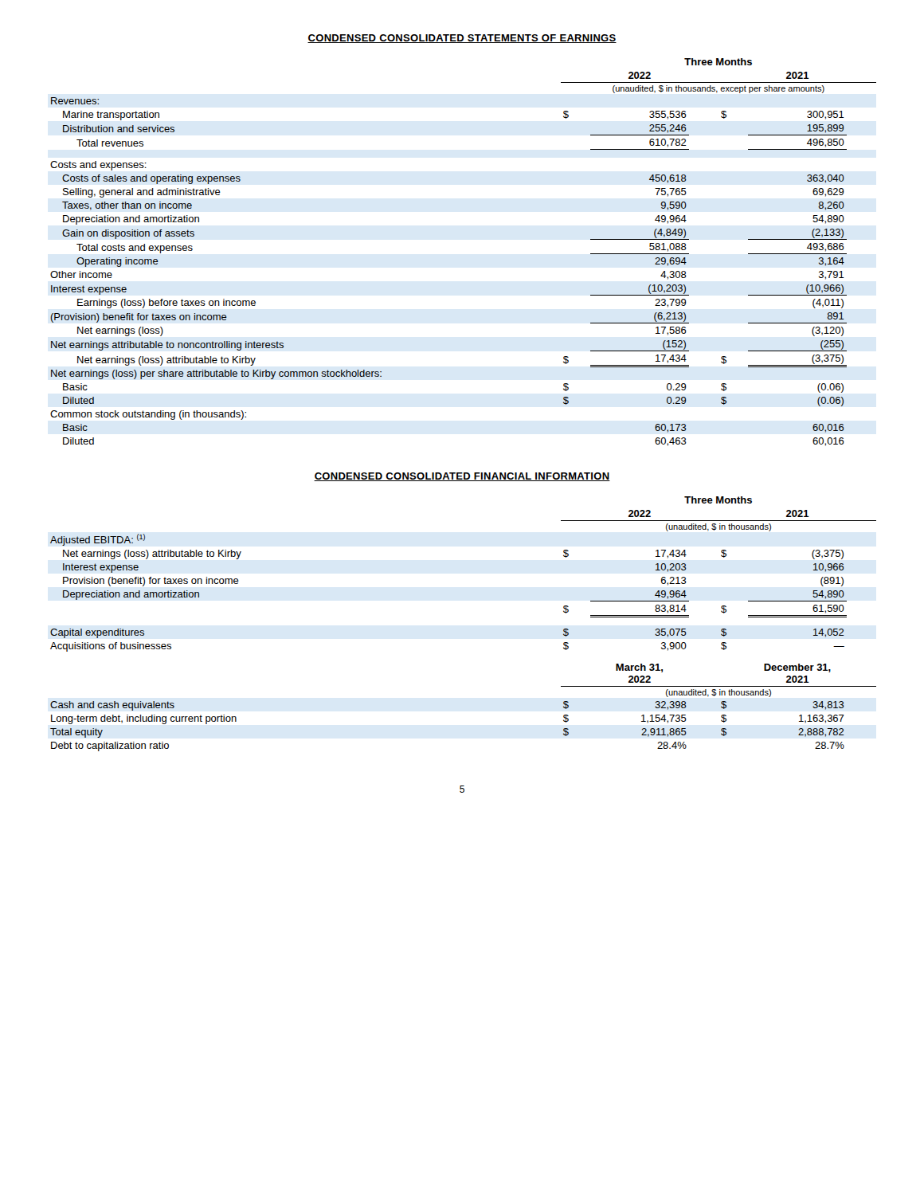CONDENSED CONSOLIDATED STATEMENTS OF EARNINGS
| | Three Months |
| | 2022 | 2021 |
| | (unaudited, $ in thousands, except per share amounts) |
| Revenues: | | | | | | |
| Marine transportation | $ | 355,536 | | $ | 300,951 | |
| Distribution and services | | 255,246 | | | 195,899 | |
| Total revenues | | 610,782 | | | 496,850 | |
| Costs and expenses: | | | | | | |
| Costs of sales and operating expenses | | 450,618 | | | 363,040 | |
| Selling, general and administrative | | 75,765 | | | 69,629 | |
| Taxes, other than on income | | 9,590 | | | 8,260 | |
| Depreciation and amortization | | 49,964 | | | 54,890 | |
| Gain on disposition of assets | | (4,849) | | | (2,133) | |
| Total costs and expenses | | 581,088 | | | 493,686 | |
| Operating income | | 29,694 | | | 3,164 | |
| Other income | | 4,308 | | | 3,791 | |
| Interest expense | | (10,203) | | | (10,966) | |
| Earnings (loss) before taxes on income | | 23,799 | | | (4,011) | |
| (Provision) benefit for taxes on income | | (6,213) | | | 891 | |
| Net earnings (loss) | | 17,586 | | | (3,120) | |
| Net earnings attributable to noncontrolling interests | | (152) | | | (255) | |
| Net earnings (loss) attributable to Kirby | $ | 17,434 | | $ | (3,375) | |
| Net earnings (loss) per share attributable to Kirby common stockholders: | | | | | | |
| Basic | $ | 0.29 | | $ | (0.06) | |
| Diluted | $ | 0.29 | | $ | (0.06) | |
| Common stock outstanding (in thousands): | | | | | | |
| Basic | | 60,173 | | | 60,016 | |
| Diluted | | 60,463 | | | 60,016 | |
CONDENSED CONSOLIDATED FINANCIAL INFORMATION
| | Three Months |
| | 2022 | 2021 |
| | (unaudited, $ in thousands) |
| Adjusted EBITDA: (1) | | | | | | |
| Net earnings (loss) attributable to Kirby | $ | 17,434 | | $ | (3,375) | |
| Interest expense | | 10,203 | | | 10,966 | |
| Provision (benefit) for taxes on income | | 6,213 | | | (891) | |
| Depreciation and amortization | | 49,964 | | | 54,890 | |
| | $ | 83,814 | | $ | 61,590 | |
| Capital expenditures | $ | 35,075 | | $ | 14,052 | |
| Acquisitions of businesses | $ | 3,900 | | $ | — | |
| | March 31, 2022 | December 31, 2021 |
| | (unaudited, $ in thousands) |
| Cash and cash equivalents | $ | 32,398 | | $ | 34,813 | |
| Long-term debt, including current portion | $ | 1,154,735 | | $ | 1,163,367 | |
| Total equity | $ | 2,911,865 | | $ | 2,888,782 | |
| Debt to capitalization ratio | | 28.4% | | | 28.7% | |
5